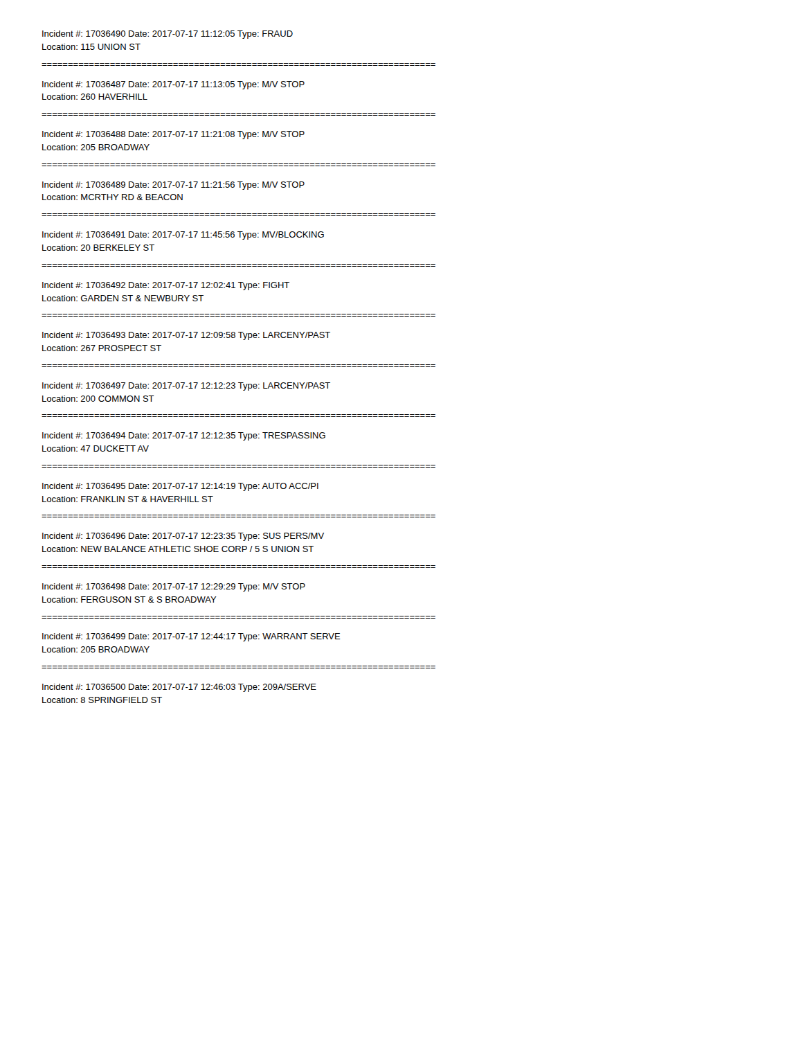Incident #: 17036490 Date: 2017-07-17 11:12:05 Type: FRAUD
Location: 115 UNION ST
===========================================================================
Incident #: 17036487 Date: 2017-07-17 11:13:05 Type: M/V STOP
Location: 260 HAVERHILL
===========================================================================
Incident #: 17036488 Date: 2017-07-17 11:21:08 Type: M/V STOP
Location: 205 BROADWAY
===========================================================================
Incident #: 17036489 Date: 2017-07-17 11:21:56 Type: M/V STOP
Location: MCRTHY RD & BEACON
===========================================================================
Incident #: 17036491 Date: 2017-07-17 11:45:56 Type: MV/BLOCKING
Location: 20 BERKELEY ST
===========================================================================
Incident #: 17036492 Date: 2017-07-17 12:02:41 Type: FIGHT
Location: GARDEN ST & NEWBURY ST
===========================================================================
Incident #: 17036493 Date: 2017-07-17 12:09:58 Type: LARCENY/PAST
Location: 267 PROSPECT ST
===========================================================================
Incident #: 17036497 Date: 2017-07-17 12:12:23 Type: LARCENY/PAST
Location: 200 COMMON ST
===========================================================================
Incident #: 17036494 Date: 2017-07-17 12:12:35 Type: TRESPASSING
Location: 47 DUCKETT AV
===========================================================================
Incident #: 17036495 Date: 2017-07-17 12:14:19 Type: AUTO ACC/PI
Location: FRANKLIN ST & HAVERHILL ST
===========================================================================
Incident #: 17036496 Date: 2017-07-17 12:23:35 Type: SUS PERS/MV
Location: NEW BALANCE ATHLETIC SHOE CORP / 5 S UNION ST
===========================================================================
Incident #: 17036498 Date: 2017-07-17 12:29:29 Type: M/V STOP
Location: FERGUSON ST & S BROADWAY
===========================================================================
Incident #: 17036499 Date: 2017-07-17 12:44:17 Type: WARRANT SERVE
Location: 205 BROADWAY
===========================================================================
Incident #: 17036500 Date: 2017-07-17 12:46:03 Type: 209A/SERVE
Location: 8 SPRINGFIELD ST